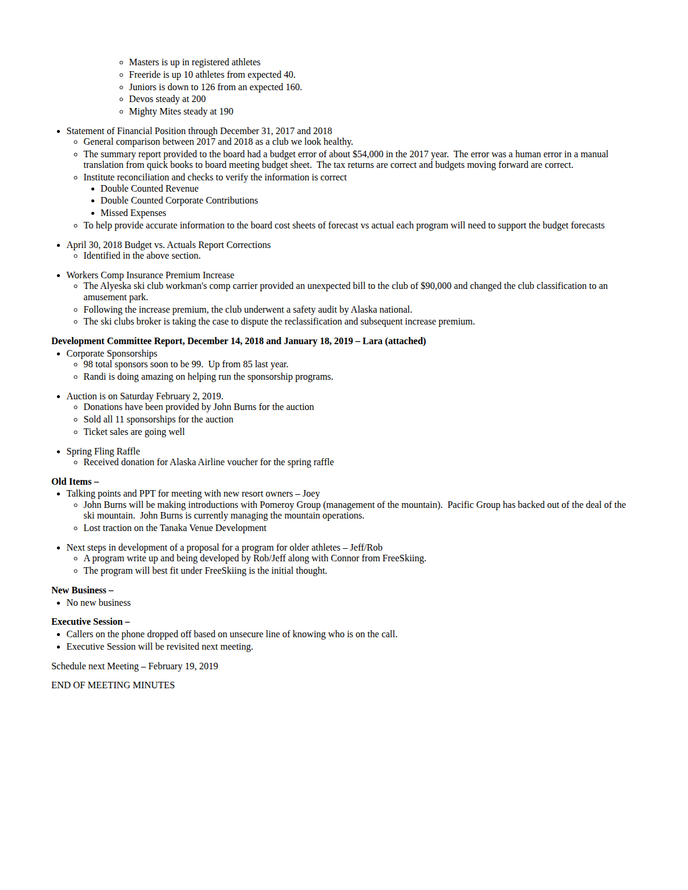Masters is up in registered athletes
Freeride is up 10 athletes from expected 40.
Juniors is down to 126 from an expected 160.
Devos steady at 200
Mighty Mites steady at 190
Statement of Financial Position through December 31, 2017 and 2018
General comparison between 2017 and 2018 as a club we look healthy.
The summary report provided to the board had a budget error of about $54,000 in the 2017 year. The error was a human error in a manual translation from quick books to board meeting budget sheet. The tax returns are correct and budgets moving forward are correct.
Institute reconciliation and checks to verify the information is correct
Double Counted Revenue
Double Counted Corporate Contributions
Missed Expenses
To help provide accurate information to the board cost sheets of forecast vs actual each program will need to support the budget forecasts
April 30, 2018 Budget vs. Actuals Report Corrections
Identified in the above section.
Workers Comp Insurance Premium Increase
The Alyeska ski club workman's comp carrier provided an unexpected bill to the club of $90,000 and changed the club classification to an amusement park.
Following the increase premium, the club underwent a safety audit by Alaska national.
The ski clubs broker is taking the case to dispute the reclassification and subsequent increase premium.
Development Committee Report, December 14, 2018 and January 18, 2019 – Lara (attached)
Corporate Sponsorships
98 total sponsors soon to be 99. Up from 85 last year.
Randi is doing amazing on helping run the sponsorship programs.
Auction is on Saturday February 2, 2019.
Donations have been provided by John Burns for the auction
Sold all 11 sponsorships for the auction
Ticket sales are going well
Spring Fling Raffle
Received donation for Alaska Airline voucher for the spring raffle
Old Items –
Talking points and PPT for meeting with new resort owners – Joey
John Burns will be making introductions with Pomeroy Group (management of the mountain). Pacific Group has backed out of the deal of the ski mountain. John Burns is currently managing the mountain operations.
Lost traction on the Tanaka Venue Development
Next steps in development of a proposal for a program for older athletes – Jeff/Rob
A program write up and being developed by Rob/Jeff along with Connor from FreeSkiing.
The program will best fit under FreeSkiing is the initial thought.
New Business –
No new business
Executive Session –
Callers on the phone dropped off based on unsecure line of knowing who is on the call.
Executive Session will be revisited next meeting.
Schedule next Meeting – February 19, 2019
END OF MEETING MINUTES